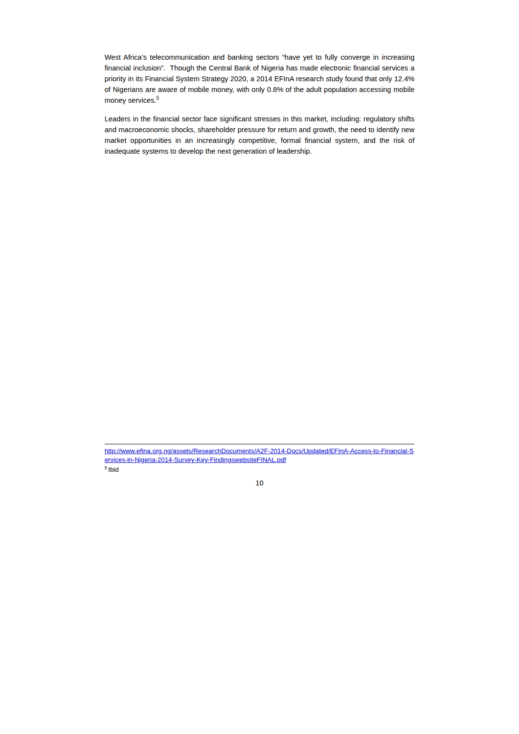West Africa’s telecommunication and banking sectors “have yet to fully converge in increasing financial inclusion”. Though the Central Bank of Nigeria has made electronic financial services a priority in its Financial System Strategy 2020, a 2014 EFInA research study found that only 12.4% of Nigerians are aware of mobile money, with only 0.8% of the adult population accessing mobile money services.5
Leaders in the financial sector face significant stresses in this market, including: regulatory shifts and macroeconomic shocks, shareholder pressure for return and growth, the need to identify new market opportunities in an increasingly competitive, formal financial system, and the risk of inadequate systems to develop the next generation of leadership.
http://www.efina.org.ng/assets/ResearchDocuments/A2F-2014-Docs/Updated/EFInA-Access-to-Financial-Services-in-Nigeria-2014-Survey-Key-FindingswebsiteFINAL.pdf
5Ibid
10